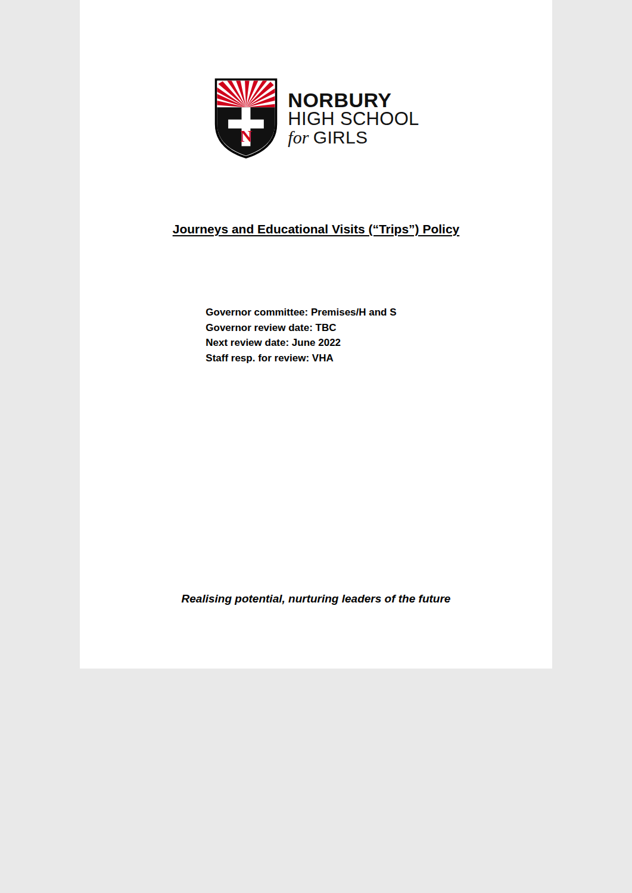Norbury High School for Girls crest N
NORBURY
HIGH SCHOOL
for GIRLS
Journeys and Educational Visits (“Trips”) Policy
Governor committee: Premises/H and S
Governor review date: TBC
Next review date: June 2022
Staff resp. for review: VHA
Realising potential, nurturing leaders of the future